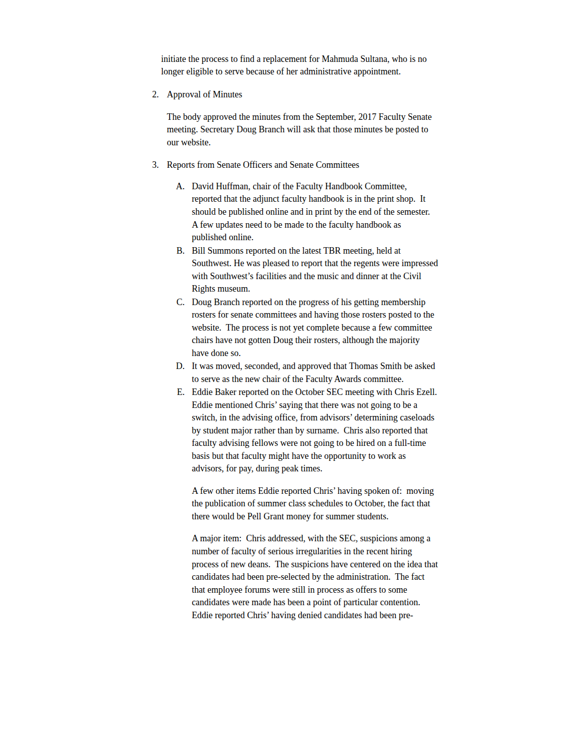initiate the process to find a replacement for Mahmuda Sultana, who is no longer eligible to serve because of her administrative appointment.
Approval of Minutes
The body approved the minutes from the September, 2017 Faculty Senate meeting. Secretary Doug Branch will ask that those minutes be posted to our website.
Reports from Senate Officers and Senate Committees
David Huffman, chair of the Faculty Handbook Committee, reported that the adjunct faculty handbook is in the print shop. It should be published online and in print by the end of the semester. A few updates need to be made to the faculty handbook as published online.
Bill Summons reported on the latest TBR meeting, held at Southwest. He was pleased to report that the regents were impressed with Southwest’s facilities and the music and dinner at the Civil Rights museum.
Doug Branch reported on the progress of his getting membership rosters for senate committees and having those rosters posted to the website. The process is not yet complete because a few committee chairs have not gotten Doug their rosters, although the majority have done so.
It was moved, seconded, and approved that Thomas Smith be asked to serve as the new chair of the Faculty Awards committee.
Eddie Baker reported on the October SEC meeting with Chris Ezell. Eddie mentioned Chris’ saying that there was not going to be a switch, in the advising office, from advisors’ determining caseloads by student major rather than by surname. Chris also reported that faculty advising fellows were not going to be hired on a full-time basis but that faculty might have the opportunity to work as advisors, for pay, during peak times.
A few other items Eddie reported Chris’ having spoken of: moving the publication of summer class schedules to October, the fact that there would be Pell Grant money for summer students.
A major item: Chris addressed, with the SEC, suspicions among a number of faculty of serious irregularities in the recent hiring process of new deans. The suspicions have centered on the idea that candidates had been pre-selected by the administration. The fact that employee forums were still in process as offers to some candidates were made has been a point of particular contention. Eddie reported Chris’ having denied candidates had been pre-